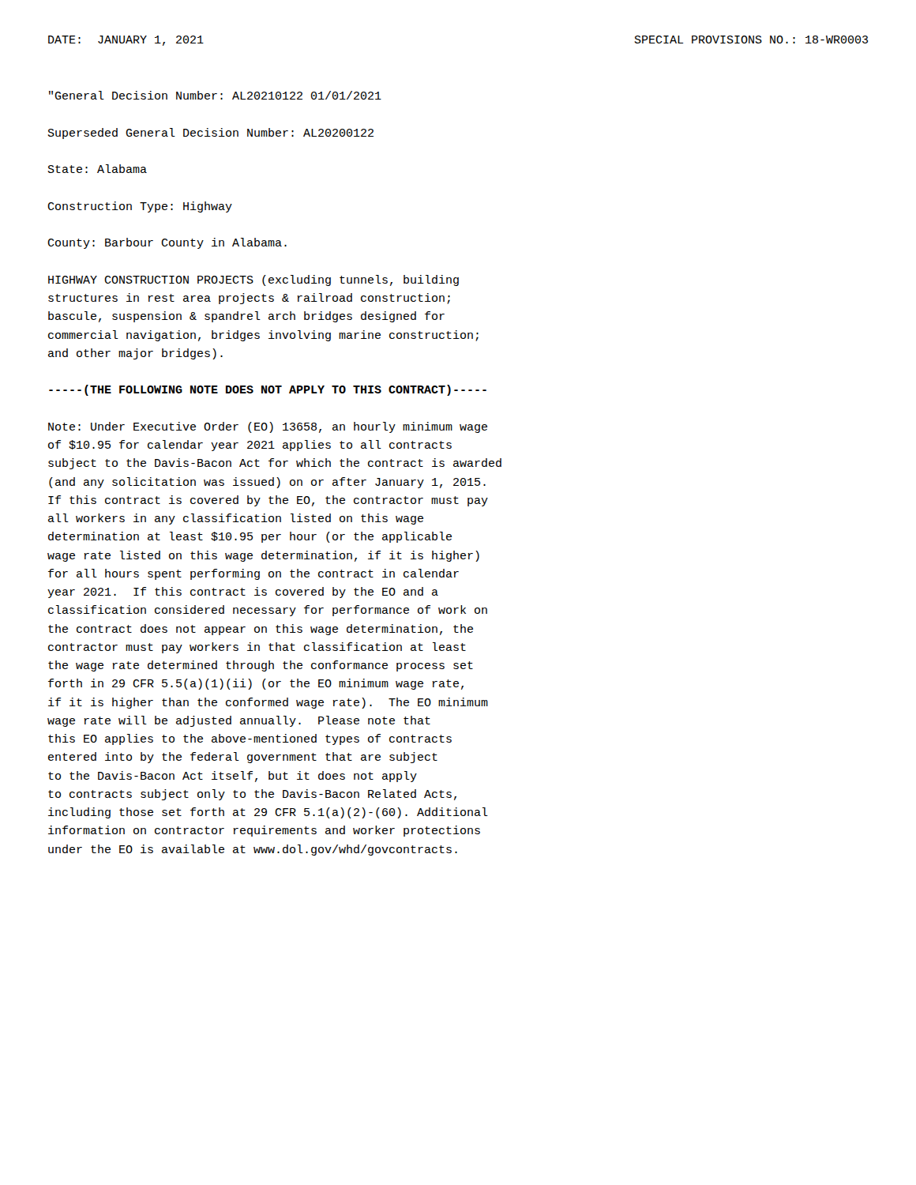DATE: JANUARY 1, 2021 SPECIAL PROVISIONS NO.: 18-WR0003
"General Decision Number: AL20210122 01/01/2021
Superseded General Decision Number: AL20200122
State: Alabama
Construction Type: Highway
County: Barbour County in Alabama.
HIGHWAY CONSTRUCTION PROJECTS (excluding tunnels, building structures in rest area projects & railroad construction; bascule, suspension & spandrel arch bridges designed for commercial navigation, bridges involving marine construction; and other major bridges).
-----(THE FOLLOWING NOTE DOES NOT APPLY TO THIS CONTRACT)-----
Note: Under Executive Order (EO) 13658, an hourly minimum wage of $10.95 for calendar year 2021 applies to all contracts subject to the Davis-Bacon Act for which the contract is awarded (and any solicitation was issued) on or after January 1, 2015. If this contract is covered by the EO, the contractor must pay all workers in any classification listed on this wage determination at least $10.95 per hour (or the applicable wage rate listed on this wage determination, if it is higher) for all hours spent performing on the contract in calendar year 2021. If this contract is covered by the EO and a classification considered necessary for performance of work on the contract does not appear on this wage determination, the contractor must pay workers in that classification at least the wage rate determined through the conformance process set forth in 29 CFR 5.5(a)(1)(ii) (or the EO minimum wage rate, if it is higher than the conformed wage rate). The EO minimum wage rate will be adjusted annually. Please note that this EO applies to the above-mentioned types of contracts entered into by the federal government that are subject to the Davis-Bacon Act itself, but it does not apply to contracts subject only to the Davis-Bacon Related Acts, including those set forth at 29 CFR 5.1(a)(2)-(60). Additional information on contractor requirements and worker protections under the EO is available at www.dol.gov/whd/govcontracts.